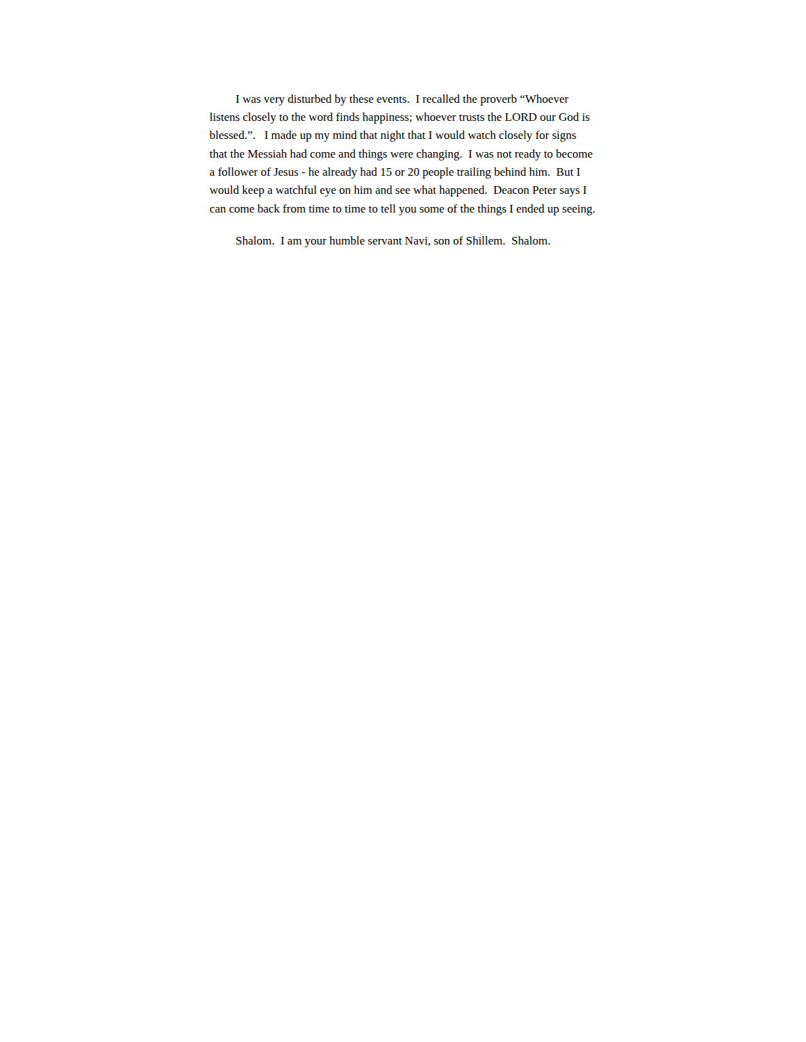I was very disturbed by these events. I recalled the proverb “Whoever listens closely to the word finds happiness; whoever trusts the LORD our God is blessed.”. I made up my mind that night that I would watch closely for signs that the Messiah had come and things were changing. I was not ready to become a follower of Jesus - he already had 15 or 20 people trailing behind him. But I would keep a watchful eye on him and see what happened. Deacon Peter says I can come back from time to time to tell you some of the things I ended up seeing.
Shalom. I am your humble servant Navi, son of Shillem. Shalom.